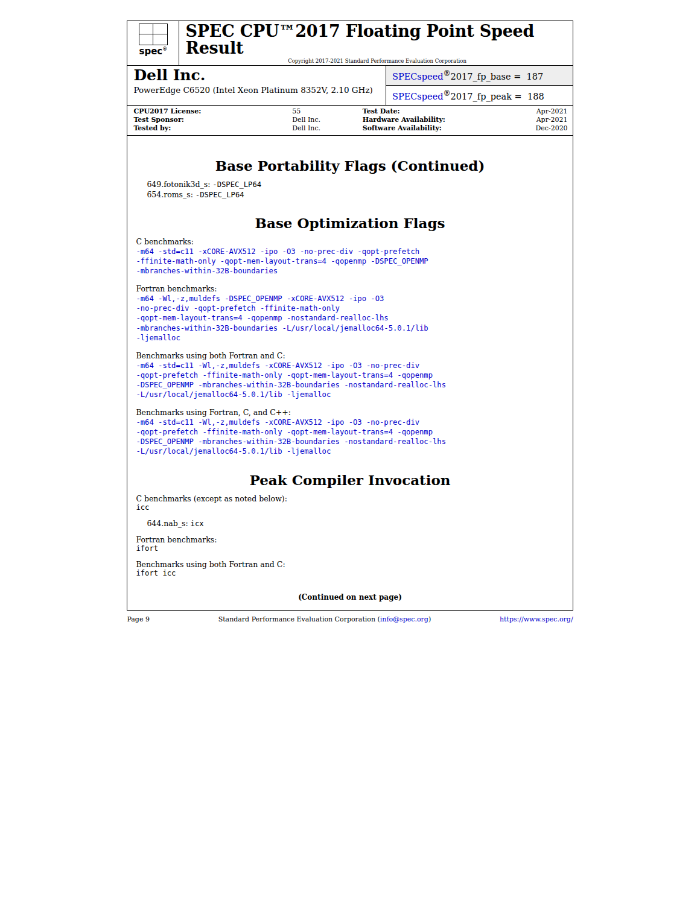spec®
SPEC CPU™2017 Floating Point Speed Result
Copyright 2017-2021 Standard Performance Evaluation Corporation
Dell Inc.
PowerEdge C6520 (Intel Xeon Platinum 8352V, 2.10 GHz)
SPECspeed®2017_fp_base = 187
SPECspeed®2017_fp_peak = 188
| CPU2017 License: | 55 |
| Test Sponsor: | Dell Inc. |
| Tested by: | Dell Inc. |
| Test Date: | Apr-2021 |
| Hardware Availability: | Apr-2021 |
| Software Availability: | Dec-2020 |
Base Portability Flags (Continued)
649.fotonik3d_s: -DSPEC_LP64
654.roms_s: -DSPEC_LP64
Base Optimization Flags
C benchmarks:
-m64 -std=c11 -xCORE-AVX512 -ipo -O3 -no-prec-div -qopt-prefetch -ffinite-math-only -qopt-mem-layout-trans=4 -qopenmp -DSPEC_OPENMP -mbranches-within-32B-boundaries
Fortran benchmarks:
-m64 -Wl,-z,muldefs -DSPEC_OPENMP -xCORE-AVX512 -ipo -O3 -no-prec-div -qopt-prefetch -ffinite-math-only -qopt-mem-layout-trans=4 -qopenmp -nostandard-realloc-lhs -mbranches-within-32B-boundaries -L/usr/local/jemalloc64-5.0.1/lib -ljemalloc
Benchmarks using both Fortran and C:
-m64 -std=c11 -Wl,-z,muldefs -xCORE-AVX512 -ipo -O3 -no-prec-div -qopt-prefetch -ffinite-math-only -qopt-mem-layout-trans=4 -qopenmp -DSPEC_OPENMP -mbranches-within-32B-boundaries -nostandard-realloc-lhs -L/usr/local/jemalloc64-5.0.1/lib -ljemalloc
Benchmarks using Fortran, C, and C++:
-m64 -std=c11 -Wl,-z,muldefs -xCORE-AVX512 -ipo -O3 -no-prec-div -qopt-prefetch -ffinite-math-only -qopt-mem-layout-trans=4 -qopenmp -DSPEC_OPENMP -mbranches-within-32B-boundaries -nostandard-realloc-lhs -L/usr/local/jemalloc64-5.0.1/lib -ljemalloc
Peak Compiler Invocation
C benchmarks (except as noted below):
icc
644.nab_s: icx
Fortran benchmarks:
ifort
Benchmarks using both Fortran and C:
ifort icc
(Continued on next page)
Page 9
Standard Performance Evaluation Corporation (info@spec.org)
https://www.spec.org/